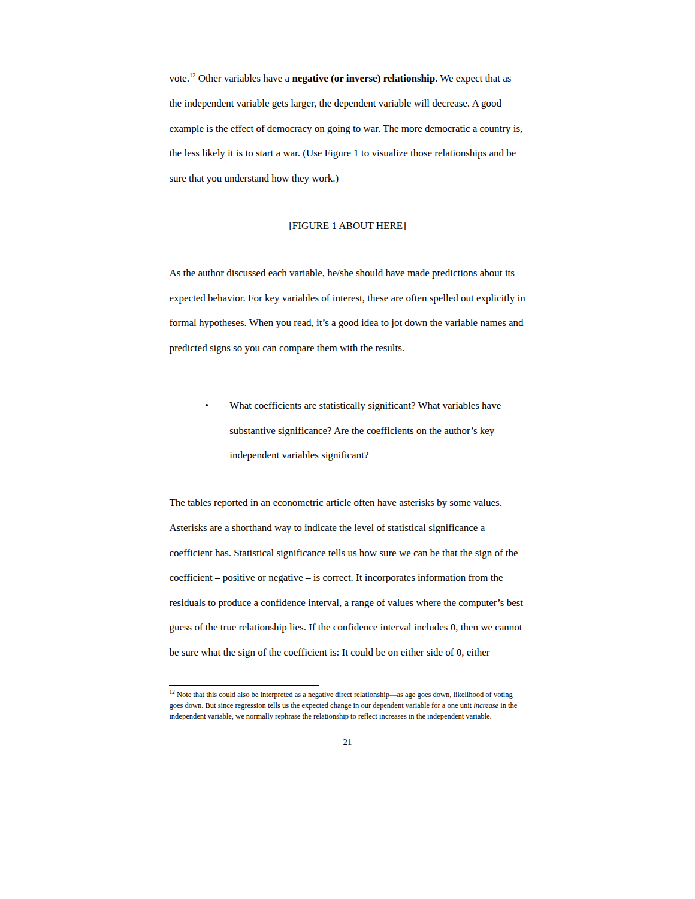vote.12 Other variables have a negative (or inverse) relationship. We expect that as the independent variable gets larger, the dependent variable will decrease. A good example is the effect of democracy on going to war. The more democratic a country is, the less likely it is to start a war. (Use Figure 1 to visualize those relationships and be sure that you understand how they work.)
[FIGURE 1 ABOUT HERE]
As the author discussed each variable, he/she should have made predictions about its expected behavior. For key variables of interest, these are often spelled out explicitly in formal hypotheses. When you read, it’s a good idea to jot down the variable names and predicted signs so you can compare them with the results.
What coefficients are statistically significant? What variables have substantive significance? Are the coefficients on the author’s key independent variables significant?
The tables reported in an econometric article often have asterisks by some values. Asterisks are a shorthand way to indicate the level of statistical significance a coefficient has. Statistical significance tells us how sure we can be that the sign of the coefficient – positive or negative – is correct. It incorporates information from the residuals to produce a confidence interval, a range of values where the computer’s best guess of the true relationship lies. If the confidence interval includes 0, then we cannot be sure what the sign of the coefficient is: It could be on either side of 0, either
12 Note that this could also be interpreted as a negative direct relationship—as age goes down, likelihood of voting goes down. But since regression tells us the expected change in our dependent variable for a one unit increase in the independent variable, we normally rephrase the relationship to reflect increases in the independent variable.
21